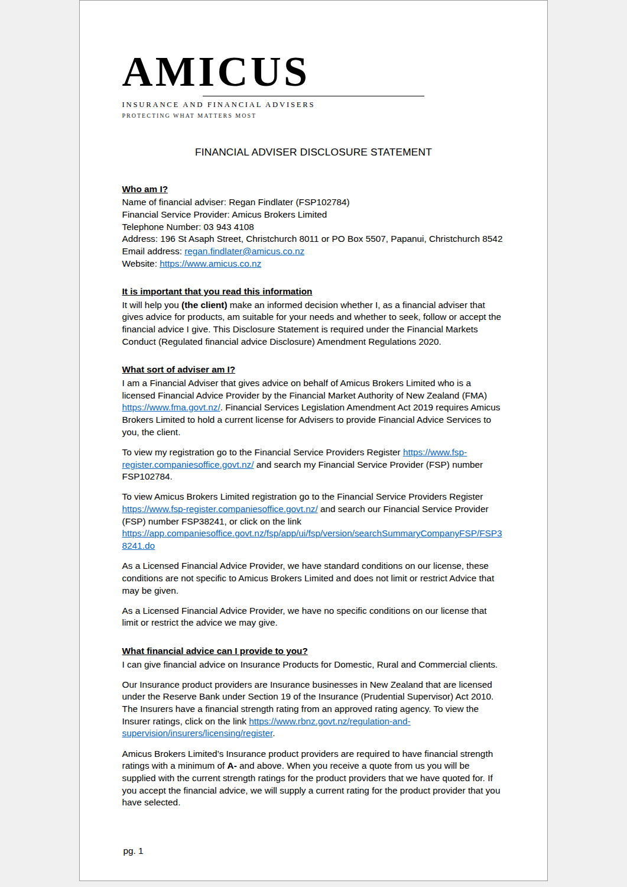AMICUS
INSURANCE AND FINANCIAL ADVISERS
PROTECTING WHAT MATTERS MOST
FINANCIAL ADVISER DISCLOSURE STATEMENT
Who am I?
Name of financial adviser: Regan Findlater (FSP102784)
Financial Service Provider: Amicus Brokers Limited
Telephone Number: 03 943 4108
Address: 196 St Asaph Street, Christchurch 8011 or PO Box 5507, Papanui, Christchurch 8542
Email address: regan.findlater@amicus.co.nz
Website: https://www.amicus.co.nz
It is important that you read this information
It will help you (the client) make an informed decision whether I, as a financial adviser that gives advice for products, am suitable for your needs and whether to seek, follow or accept the financial advice I give. This Disclosure Statement is required under the Financial Markets Conduct (Regulated financial advice Disclosure) Amendment Regulations 2020.
What sort of adviser am I?
I am a Financial Adviser that gives advice on behalf of Amicus Brokers Limited who is a licensed Financial Advice Provider by the Financial Market Authority of New Zealand (FMA) https://www.fma.govt.nz/. Financial Services Legislation Amendment Act 2019 requires Amicus Brokers Limited to hold a current license for Advisers to provide Financial Advice Services to you, the client.
To view my registration go to the Financial Service Providers Register https://www.fsp-register.companiesoffice.govt.nz/ and search my Financial Service Provider (FSP) number FSP102784.
To view Amicus Brokers Limited registration go to the Financial Service Providers Register https://www.fsp-register.companiesoffice.govt.nz/ and search our Financial Service Provider (FSP) number FSP38241, or click on the link https://app.companiesoffice.govt.nz/fsp/app/ui/fsp/version/searchSummaryCompanyFSP/FSP38241.do
As a Licensed Financial Advice Provider, we have standard conditions on our license, these conditions are not specific to Amicus Brokers Limited and does not limit or restrict Advice that may be given.
As a Licensed Financial Advice Provider, we have no specific conditions on our license that limit or restrict the advice we may give.
What financial advice can I provide to you?
I can give financial advice on Insurance Products for Domestic, Rural and Commercial clients.
Our Insurance product providers are Insurance businesses in New Zealand that are licensed under the Reserve Bank under Section 19 of the Insurance (Prudential Supervisor) Act 2010. The Insurers have a financial strength rating from an approved rating agency. To view the Insurer ratings, click on the link https://www.rbnz.govt.nz/regulation-and-supervision/insurers/licensing/register.
Amicus Brokers Limited’s Insurance product providers are required to have financial strength ratings with a minimum of A- and above. When you receive a quote from us you will be supplied with the current strength ratings for the product providers that we have quoted for. If you accept the financial advice, we will supply a current rating for the product provider that you have selected.
pg. 1